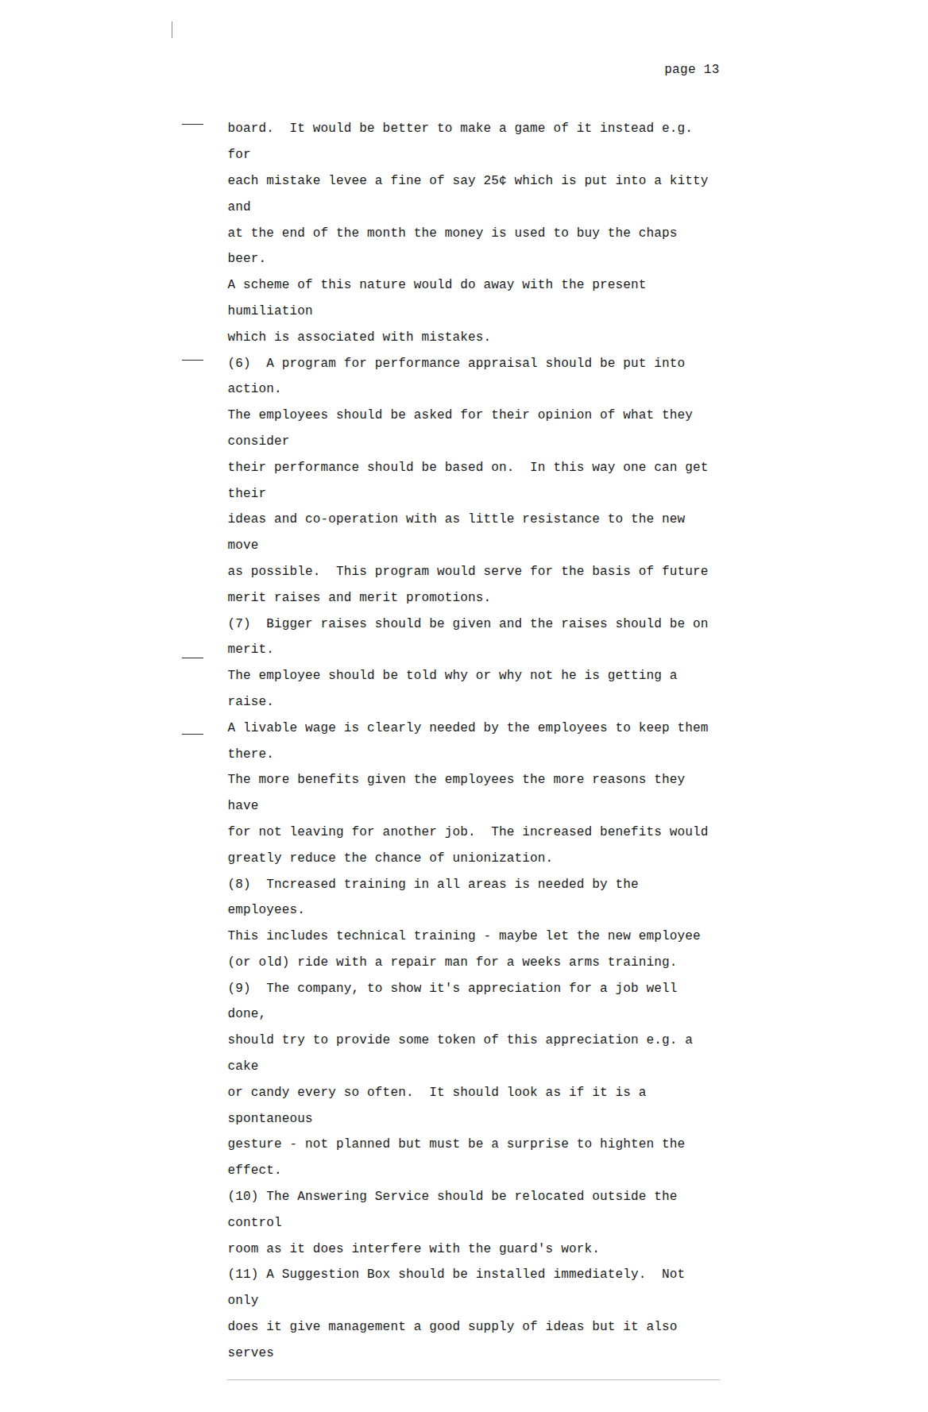page 13
board. It would be better to make a game of it instead e.g. for
each mistake levee a fine of say 25¢ which is put into a kitty and
at the end of the month the money is used to buy the chaps beer.
A scheme of this nature would do away with the present humiliation
which is associated with mistakes.
(6) A program for performance appraisal should be put into action.
The employees should be asked for their opinion of what they consider
their performance should be based on. In this way one can get their
ideas and co-operation with as little resistance to the new move
as possible. This program would serve for the basis of future
merit raises and merit promotions.
(7) Bigger raises should be given and the raises should be on merit.
The employee should be told why or why not he is getting a raise.
A livable wage is clearly needed by the employees to keep them there.
The more benefits given the employees the more reasons they have
for not leaving for another job. The increased benefits would
greatly reduce the chance of unionization.
(8) Tncreased training in all areas is needed by the employees.
This includes technical training - maybe let the new employee
(or old) ride with a repair man for a weeks arms training.
(9) The company, to show it's appreciation for a job well done,
should try to provide some token of this appreciation e.g. a cake
or candy every so often. It should look as if it is a spontaneous
gesture - not planned but must be a surprise to highten the effect.
(10) The Answering Service should be relocated outside the control
room as it does interfere with the guard's work.
(11) A Suggestion Box should be installed immediately. Not only
does it give management a good supply of ideas but it also serves